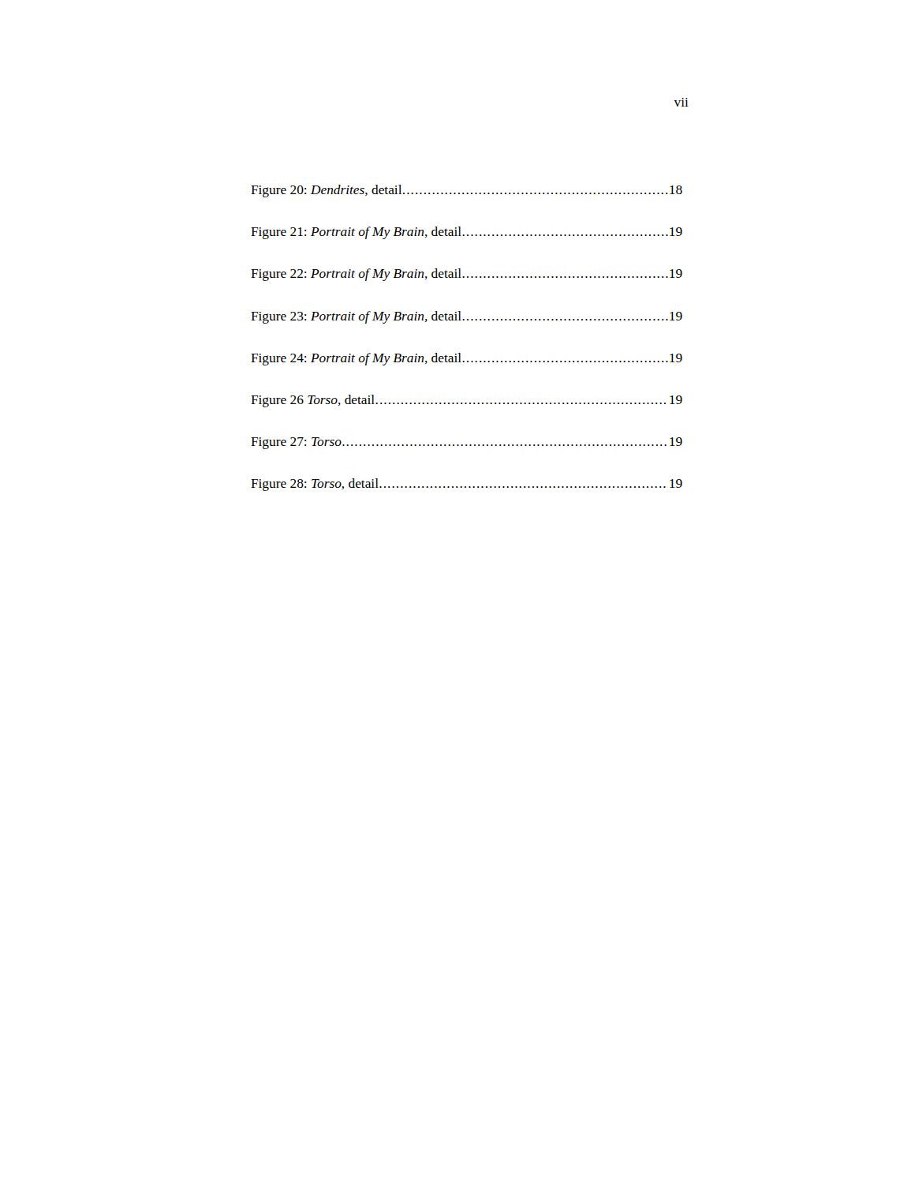vii
Figure 20: Dendrites, detail ................................................................................................. 18
Figure 21: Portrait of My Brain, detail ................................................................................................. 19
Figure 22: Portrait of My Brain, detail ................................................................................................. 19
Figure 23: Portrait of My Brain, detail ................................................................................................. 19
Figure 24: Portrait of My Brain, detail ................................................................................................. 19
Figure 26 Torso, detail ................................................................................................. 19
Figure 27: Torso ................................................................................................. 19
Figure 28: Torso, detail ................................................................................................. 19